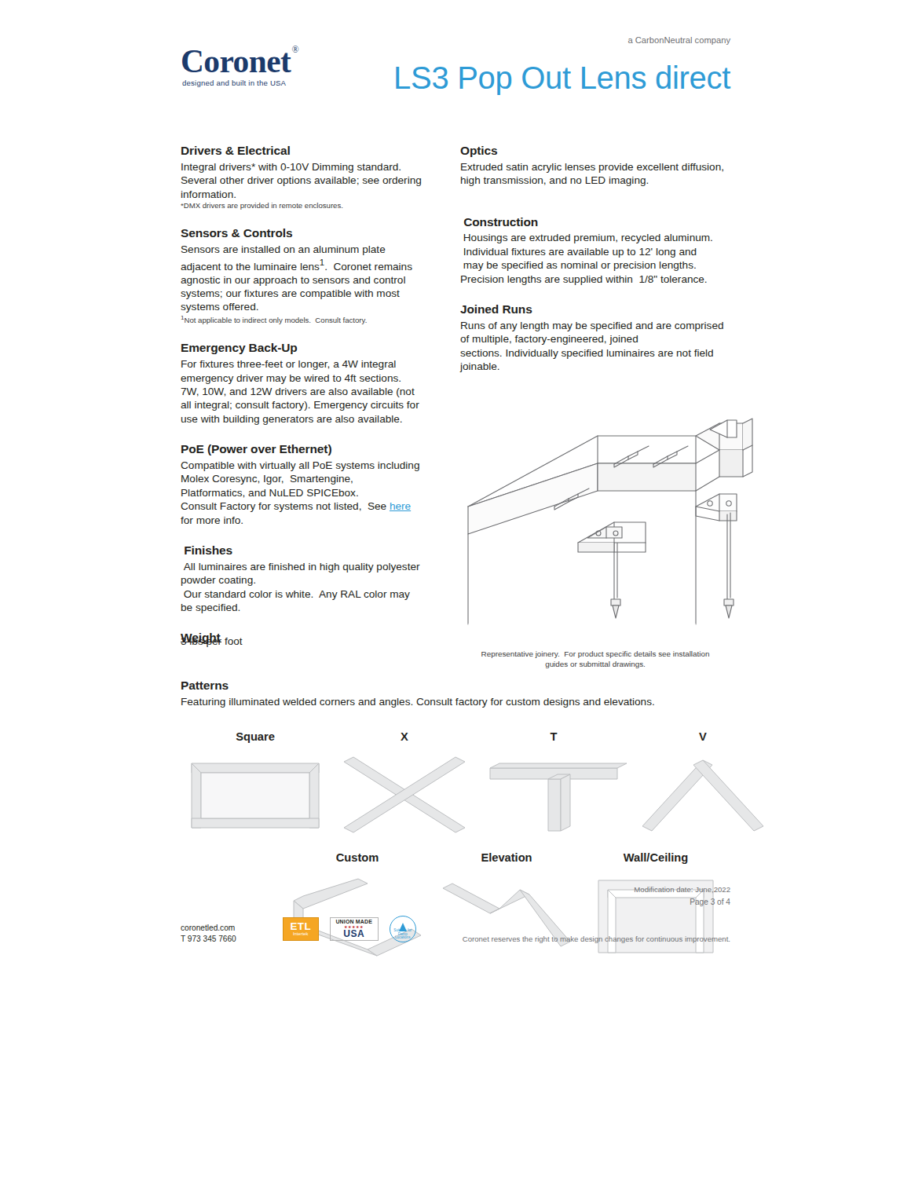Coronet®
designed and built in the USA
a CarbonNeutral company
LS3 Pop Out Lens direct
Drivers & Electrical
Integral drivers* with 0-10V Dimming standard. Several other driver options available; see ordering information.
*DMX drivers are provided in remote enclosures.
Sensors & Controls
Sensors are installed on an aluminum plate adjacent to the luminaire lens1. Coronet remains agnostic in our approach to sensors and control systems; our fixtures are compatible with most systems offered.
1Not applicable to indirect only models. Consult factory.
Emergency Back-Up
For fixtures three-feet or longer, a 4W integral emergency driver may be wired to 4ft sections. 7W, 10W, and 12W drivers are also available (not all integral; consult factory). Emergency circuits for use with building generators are also available.
PoE (Power over Ethernet)
Compatible with virtually all PoE systems including Molex Coresync, Igor, Smartengine, Platformatics, and NuLED SPICEbox.
Consult Factory for systems not listed, See here for more info.
Finishes
All luminaires are finished in high quality polyester powder coating.
Our standard color is white. Any RAL color may be specified.
Weight
3 lbs per foot
Optics
Extruded satin acrylic lenses provide excellent diffusion, high transmission, and no LED imaging.
Construction
Housings are extruded premium, recycled aluminum.
Individual fixtures are available up to 12' long and
may be specified as nominal or precision lengths. Precision lengths are supplied within 1/8" tolerance.
Joined Runs
Runs of any length may be specified and are comprised of multiple, factory-engineered, joined sections. Individually specified luminaires are not field joinable.
Representative joinery. For product specific details see installation
guides or submittal drawings.
Patterns
Featuring illuminated welded corners and angles. Consult factory for custom designs and elevations.
Square
X
T
V
Custom
Elevation
Wall/Ceiling
Modification date: June,2022
Page 3 of 4
coronetled.com
T 973 345 7660
ETL
Intertek
UNION MADE
★★★★★
USA
Suitable for
Damp Locations
Coronet reserves the right to make design changes for continuous improvement.